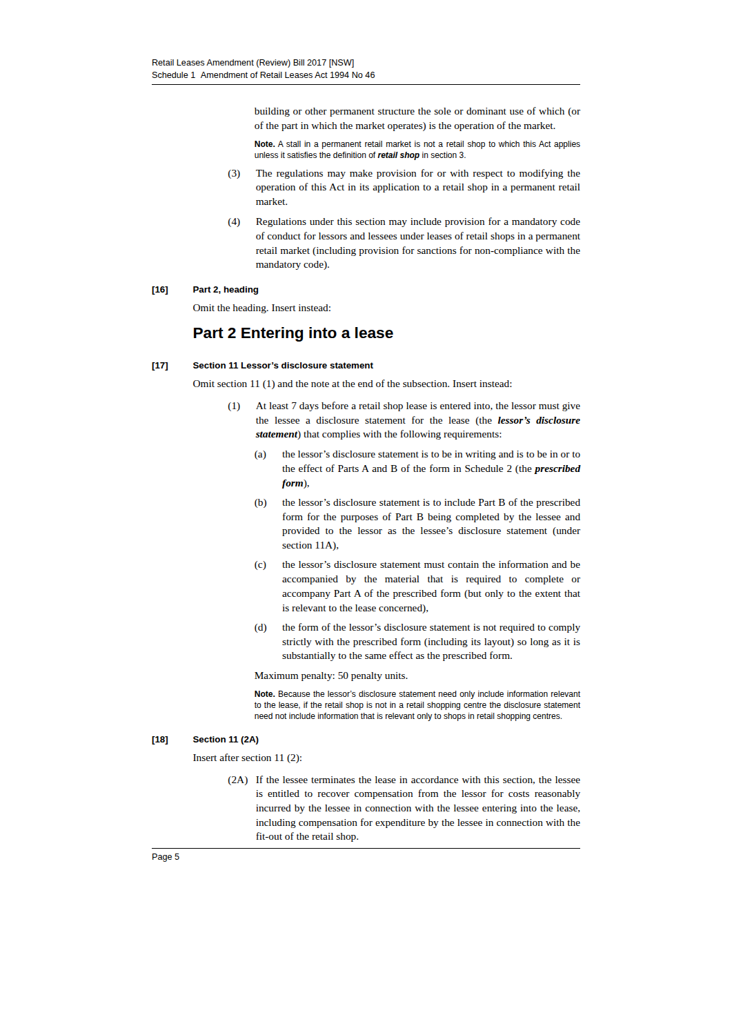Retail Leases Amendment (Review) Bill 2017 [NSW] Schedule 1 Amendment of Retail Leases Act 1994 No 46
building or other permanent structure the sole or dominant use of which (or of the part in which the market operates) is the operation of the market.
Note. A stall in a permanent retail market is not a retail shop to which this Act applies unless it satisfies the definition of retail shop in section 3.
(3) The regulations may make provision for or with respect to modifying the operation of this Act in its application to a retail shop in a permanent retail market.
(4) Regulations under this section may include provision for a mandatory code of conduct for lessors and lessees under leases of retail shops in a permanent retail market (including provision for sanctions for non-compliance with the mandatory code).
[16] Part 2, heading
Omit the heading. Insert instead:
Part 2 Entering into a lease
[17] Section 11 Lessor’s disclosure statement
Omit section 11 (1) and the note at the end of the subsection. Insert instead:
(1) At least 7 days before a retail shop lease is entered into, the lessor must give the lessee a disclosure statement for the lease (the lessor’s disclosure statement) that complies with the following requirements:
(a) the lessor’s disclosure statement is to be in writing and is to be in or to the effect of Parts A and B of the form in Schedule 2 (the prescribed form),
(b) the lessor’s disclosure statement is to include Part B of the prescribed form for the purposes of Part B being completed by the lessee and provided to the lessor as the lessee’s disclosure statement (under section 11A),
(c) the lessor’s disclosure statement must contain the information and be accompanied by the material that is required to complete or accompany Part A of the prescribed form (but only to the extent that is relevant to the lease concerned),
(d) the form of the lessor’s disclosure statement is not required to comply strictly with the prescribed form (including its layout) so long as it is substantially to the same effect as the prescribed form.
Maximum penalty: 50 penalty units.
Note. Because the lessor’s disclosure statement need only include information relevant to the lease, if the retail shop is not in a retail shopping centre the disclosure statement need not include information that is relevant only to shops in retail shopping centres.
[18] Section 11 (2A)
Insert after section 11 (2):
(2A) If the lessee terminates the lease in accordance with this section, the lessee is entitled to recover compensation from the lessor for costs reasonably incurred by the lessee in connection with the lessee entering into the lease, including compensation for expenditure by the lessee in connection with the fit-out of the retail shop.
Page 5